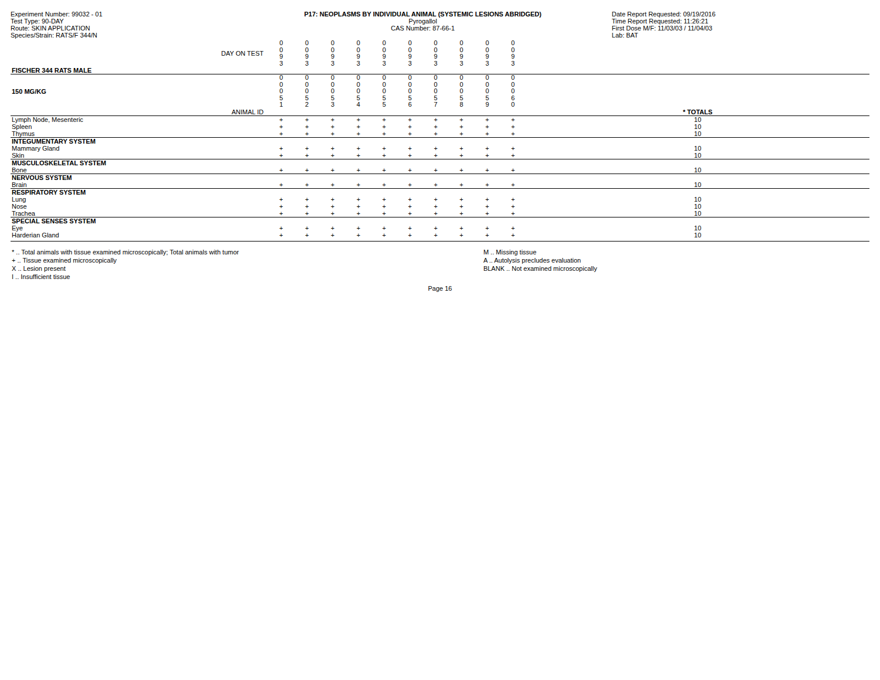| Experiment Number: 99032 - 01 | P17: NEOPLASMS BY INDIVIDUAL ANIMAL (SYSTEMIC LESIONS ABRIDGED) | Date Report Requested: 09/19/2016 |
| Test Type: 90-DAY | Pyrogallol | Time Report Requested: 11:26:21 |
| Route: SKIN APPLICATION | CAS Number: 87-66-1 | First Dose M/F: 11/03/03 / 11/04/03 |
| Species/Strain: RATS/F 344/N | | Lab: BAT |
| DAY ON TEST | 0 0 9 3 | 0 0 9 3 | 0 0 9 3 | 0 0 9 3 | 0 0 9 3 | 0 0 9 3 | 0 0 9 3 | 0 0 9 3 | 0 0 9 3 | 0 0 9 3 | |
| FISCHER 344 RATS MALE | | |
| 150 MG/KG | 0 0 0 5 1 | 0 0 0 5 2 | 0 0 0 5 3 | 0 0 0 5 4 | 0 0 0 5 5 | 0 0 0 5 6 | 0 0 0 5 7 | 0 0 0 5 8 | 0 0 0 5 9 | 0 0 0 6 0 | |
| ANIMAL ID | | * TOTALS |
| Lymph Node, Mesenteric | + | + | + | + | + | + | + | + | + | + | 10 |
| Spleen | + | + | + | + | + | + | + | + | + | + | 10 |
| Thymus | + | + | + | + | + | + | + | + | + | + | 10 |
| INTEGUMENTARY SYSTEM |
| Mammary Gland | + | + | + | + | + | + | + | + | + | + | 10 |
| Skin | + | + | + | + | + | + | + | + | + | + | 10 |
| MUSCULOSKELETAL SYSTEM |
| Bone | + | + | + | + | + | + | + | + | + | + | 10 |
| NERVOUS SYSTEM |
| Brain | + | + | + | + | + | + | + | + | + | + | 10 |
| RESPIRATORY SYSTEM |
| Lung | + | + | + | + | + | + | + | + | + | + | 10 |
| Nose | + | + | + | + | + | + | + | + | + | + | 10 |
| Trachea | + | + | + | + | + | + | + | + | + | + | 10 |
| SPECIAL SENSES SYSTEM |
| Eye | + | + | + | + | + | + | + | + | + | + | 10 |
| Harderian Gland | + | + | + | + | + | + | + | + | + | + | 10 |
| * .. Total animals with tissue examined microscopically; Total animals with tumor | M .. Missing tissue |
| + .. Tissue examined microscopically | A .. Autolysis precludes evaluation |
| X .. Lesion present | BLANK .. Not examined microscopically |
| I .. Insufficient tissue | |
Page 16